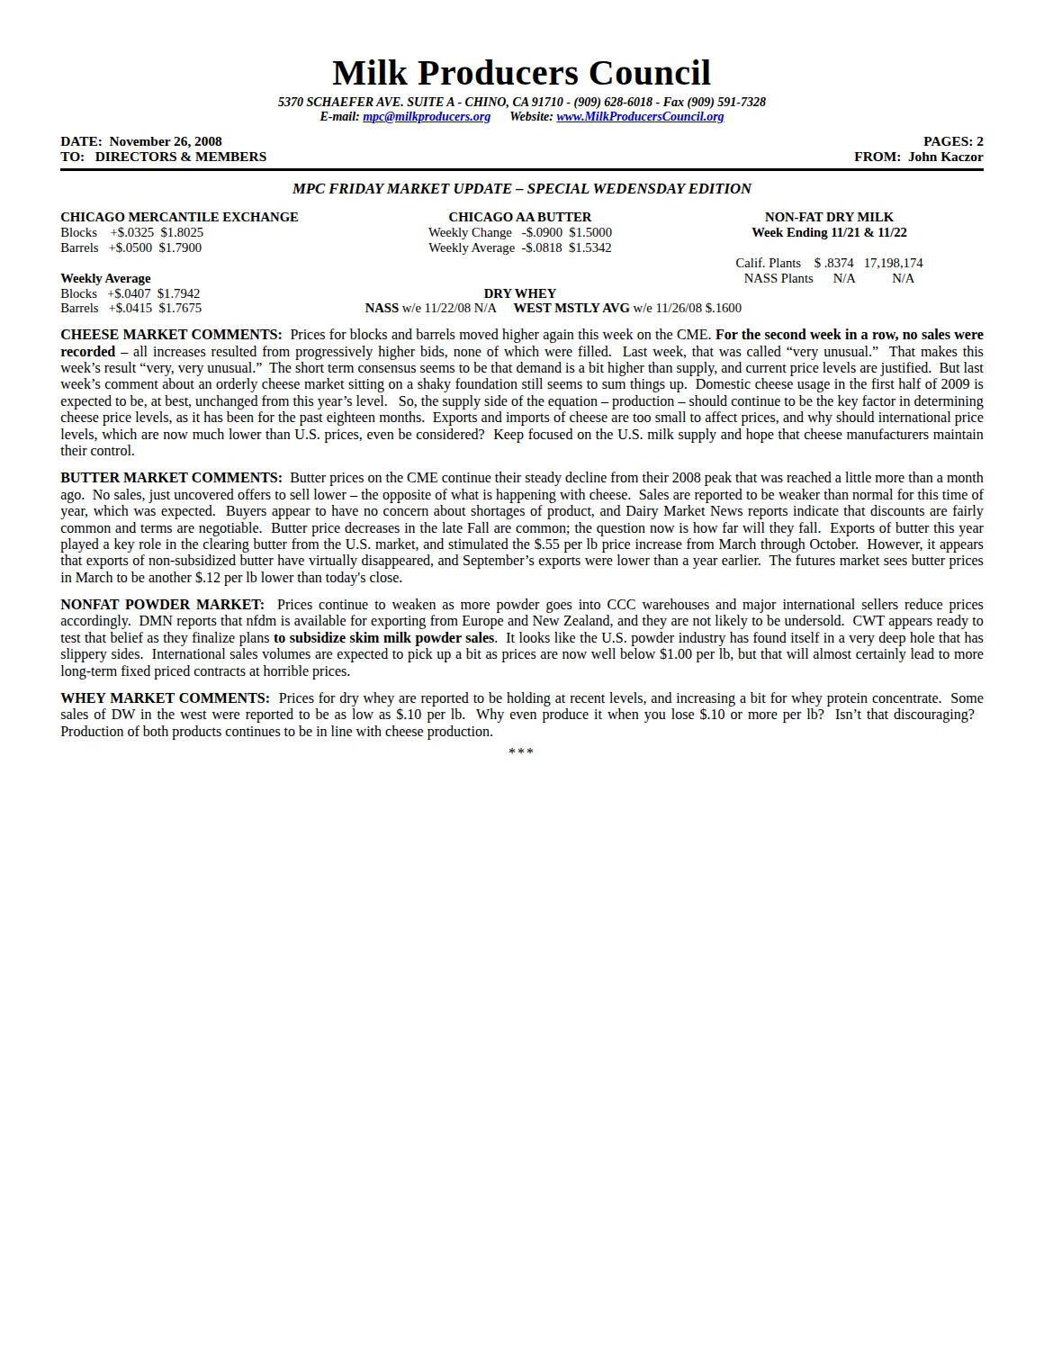Milk Producers Council
5370 SCHAEFER AVE. SUITE A - CHINO, CA 91710 - (909) 628-6018 - Fax (909) 591-7328
E-mail: mpc@milkproducers.org Website: www.MilkProducersCouncil.org
| DATE: November 26, 2008 | PAGES: 2 |
| TO: DIRECTORS & MEMBERS | FROM: John Kaczor |
MPC FRIDAY MARKET UPDATE – SPECIAL WEDENSDAY EDITION
| CHICAGO MERCANTILE EXCHANGE | CHICAGO AA BUTTER | NON-FAT DRY MILK |
| Blocks +$.0325 $1.8025 | Weekly Change -$.0900 $1.5000 | Week Ending 11/21 & 11/22 |
| Barrels +$.0500 $1.7900 | Weekly Average -$.0818 $1.5342 | |
| | | Calif. Plants $ .8374 17,198,174 |
| Weekly Average | | NASS Plants N/A N/A |
| Blocks +$.0407 $1.7942 | DRY WHEY | |
| Barrels +$.0415 $1.7675 | NASS w/e 11/22/08 N/A WEST MSTLY AVG w/e 11/26/08 $.1600 |
CHEESE MARKET COMMENTS: Prices for blocks and barrels moved higher again this week on the CME. For the second week in a row, no sales were recorded – all increases resulted from progressively higher bids, none of which were filled. Last week, that was called “very unusual.” That makes this week’s result “very, very unusual.” The short term consensus seems to be that demand is a bit higher than supply, and current price levels are justified. But last week’s comment about an orderly cheese market sitting on a shaky foundation still seems to sum things up. Domestic cheese usage in the first half of 2009 is expected to be, at best, unchanged from this year’s level. So, the supply side of the equation – production – should continue to be the key factor in determining cheese price levels, as it has been for the past eighteen months. Exports and imports of cheese are too small to affect prices, and why should international price levels, which are now much lower than U.S. prices, even be considered? Keep focused on the U.S. milk supply and hope that cheese manufacturers maintain their control.
BUTTER MARKET COMMENTS: Butter prices on the CME continue their steady decline from their 2008 peak that was reached a little more than a month ago. No sales, just uncovered offers to sell lower – the opposite of what is happening with cheese. Sales are reported to be weaker than normal for this time of year, which was expected. Buyers appear to have no concern about shortages of product, and Dairy Market News reports indicate that discounts are fairly common and terms are negotiable. Butter price decreases in the late Fall are common; the question now is how far will they fall. Exports of butter this year played a key role in the clearing butter from the U.S. market, and stimulated the $.55 per lb price increase from March through October. However, it appears that exports of non-subsidized butter have virtually disappeared, and September’s exports were lower than a year earlier. The futures market sees butter prices in March to be another $.12 per lb lower than today's close.
NONFAT POWDER MARKET: Prices continue to weaken as more powder goes into CCC warehouses and major international sellers reduce prices accordingly. DMN reports that nfdm is available for exporting from Europe and New Zealand, and they are not likely to be undersold. CWT appears ready to test that belief as they finalize plans to subsidize skim milk powder sales. It looks like the U.S. powder industry has found itself in a very deep hole that has slippery sides. International sales volumes are expected to pick up a bit as prices are now well below $1.00 per lb, but that will almost certainly lead to more long-term fixed priced contracts at horrible prices.
WHEY MARKET COMMENTS: Prices for dry whey are reported to be holding at recent levels, and increasing a bit for whey protein concentrate. Some sales of DW in the west were reported to be as low as $.10 per lb. Why even produce it when you lose $.10 or more per lb? Isn’t that discouraging? Production of both products continues to be in line with cheese production.
***